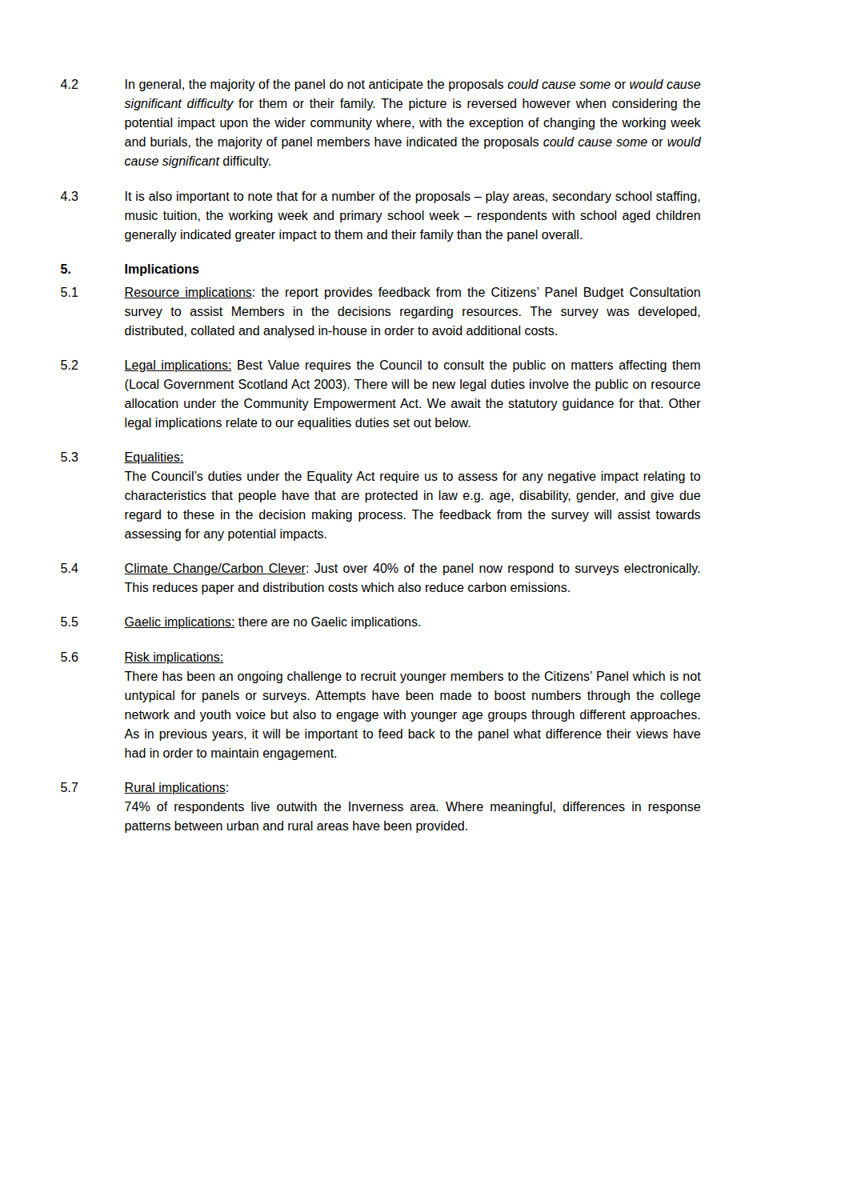4.2
In general, the majority of the panel do not anticipate the proposals could cause some or would cause significant difficulty for them or their family. The picture is reversed however when considering the potential impact upon the wider community where, with the exception of changing the working week and burials, the majority of panel members have indicated the proposals could cause some or would cause significant difficulty.
4.3
It is also important to note that for a number of the proposals – play areas, secondary school staffing, music tuition, the working week and primary school week – respondents with school aged children generally indicated greater impact to them and their family than the panel overall.
5.
Implications
5.1
Resource implications: the report provides feedback from the Citizens’ Panel Budget Consultation survey to assist Members in the decisions regarding resources. The survey was developed, distributed, collated and analysed in-house in order to avoid additional costs.
5.2
Legal implications: Best Value requires the Council to consult the public on matters affecting them (Local Government Scotland Act 2003). There will be new legal duties involve the public on resource allocation under the Community Empowerment Act. We await the statutory guidance for that. Other legal implications relate to our equalities duties set out below.
5.3
Equalities:
The Council’s duties under the Equality Act require us to assess for any negative impact relating to characteristics that people have that are protected in law e.g. age, disability, gender, and give due regard to these in the decision making process. The feedback from the survey will assist towards assessing for any potential impacts.
5.4
Climate Change/Carbon Clever: Just over 40% of the panel now respond to surveys electronically. This reduces paper and distribution costs which also reduce carbon emissions.
5.5
Gaelic implications: there are no Gaelic implications.
5.6
Risk implications:
There has been an ongoing challenge to recruit younger members to the Citizens’ Panel which is not untypical for panels or surveys. Attempts have been made to boost numbers through the college network and youth voice but also to engage with younger age groups through different approaches. As in previous years, it will be important to feed back to the panel what difference their views have had in order to maintain engagement.
5.7
Rural implications:
74% of respondents live outwith the Inverness area. Where meaningful, differences in response patterns between urban and rural areas have been provided.